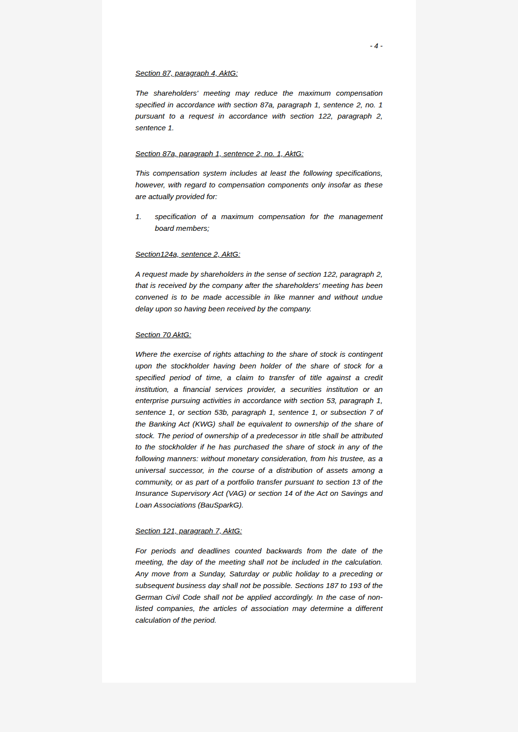- 4 -
Section 87, paragraph 4, AktG:
The shareholders' meeting may reduce the maximum compensation specified in accordance with section 87a, paragraph 1, sentence 2, no. 1 pursuant to a request in accordance with section 122, paragraph 2, sentence 1.
Section 87a, paragraph 1, sentence 2, no. 1, AktG:
This compensation system includes at least the following specifications, however, with regard to compensation components only insofar as these are actually provided for:
1. specification of a maximum compensation for the management board members;
Section124a, sentence 2, AktG:
A request made by shareholders in the sense of section 122, paragraph 2, that is received by the company after the shareholders' meeting has been convened is to be made accessible in like manner and without undue delay upon so having been received by the company.
Section 70 AktG:
Where the exercise of rights attaching to the share of stock is contingent upon the stockholder having been holder of the share of stock for a specified period of time, a claim to transfer of title against a credit institution, a financial services provider, a securities institution or an enterprise pursuing activities in accordance with section 53, paragraph 1, sentence 1, or section 53b, paragraph 1, sentence 1, or subsection 7 of the Banking Act (KWG) shall be equivalent to ownership of the share of stock. The period of ownership of a predecessor in title shall be attributed to the stockholder if he has purchased the share of stock in any of the following manners: without monetary consideration, from his trustee, as a universal successor, in the course of a distribution of assets among a community, or as part of a portfolio transfer pursuant to section 13 of the Insurance Supervisory Act (VAG) or section 14 of the Act on Savings and Loan Associations (BauSparkG).
Section 121, paragraph 7, AktG:
For periods and deadlines counted backwards from the date of the meeting, the day of the meeting shall not be included in the calculation. Any move from a Sunday, Saturday or public holiday to a preceding or subsequent business day shall not be possible. Sections 187 to 193 of the German Civil Code shall not be applied accordingly. In the case of non-listed companies, the articles of association may determine a different calculation of the period.